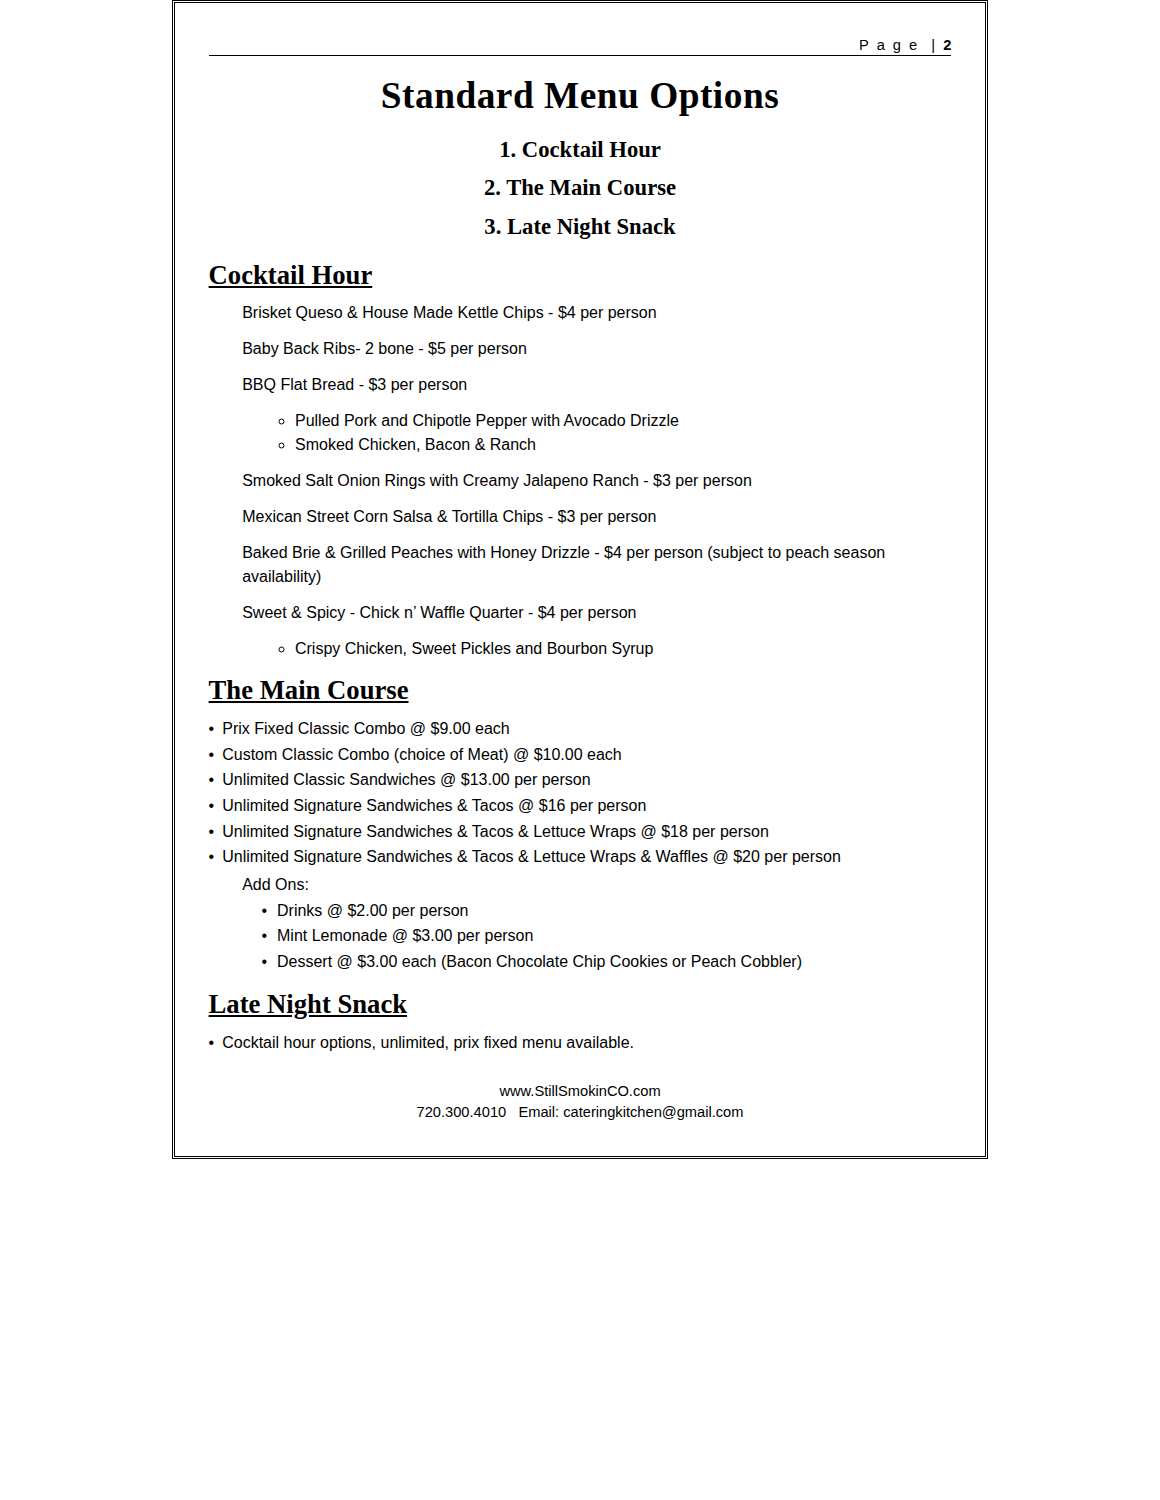P a g e | 2
Standard Menu Options
1. Cocktail Hour
2. The Main Course
3. Late Night Snack
Cocktail Hour
Brisket Queso & House Made Kettle Chips - $4 per person
Baby Back Ribs- 2 bone - $5 per person
BBQ Flat Bread - $3 per person
Pulled Pork and Chipotle Pepper with Avocado Drizzle
Smoked Chicken, Bacon & Ranch
Smoked Salt Onion Rings with Creamy Jalapeno Ranch - $3 per person
Mexican Street Corn Salsa & Tortilla Chips - $3 per person
Baked Brie & Grilled Peaches with Honey Drizzle - $4 per person (subject to peach season availability)
Sweet & Spicy - Chick n’ Waffle Quarter - $4 per person
Crispy Chicken, Sweet Pickles and Bourbon Syrup
The Main Course
Prix Fixed Classic Combo @ $9.00 each
Custom Classic Combo (choice of Meat) @ $10.00 each
Unlimited Classic Sandwiches @ $13.00 per person
Unlimited Signature Sandwiches & Tacos @ $16 per person
Unlimited Signature Sandwiches & Tacos & Lettuce Wraps @ $18 per person
Unlimited Signature Sandwiches & Tacos & Lettuce Wraps & Waffles @ $20 per person
Add Ons:
Drinks @ $2.00 per person
Mint Lemonade @ $3.00 per person
Dessert @ $3.00 each (Bacon Chocolate Chip Cookies or Peach Cobbler)
Late Night Snack
Cocktail hour options, unlimited, prix fixed menu available.
www.StillSmokinCO.com
720.300.4010 Email: cateringkitchen@gmail.com